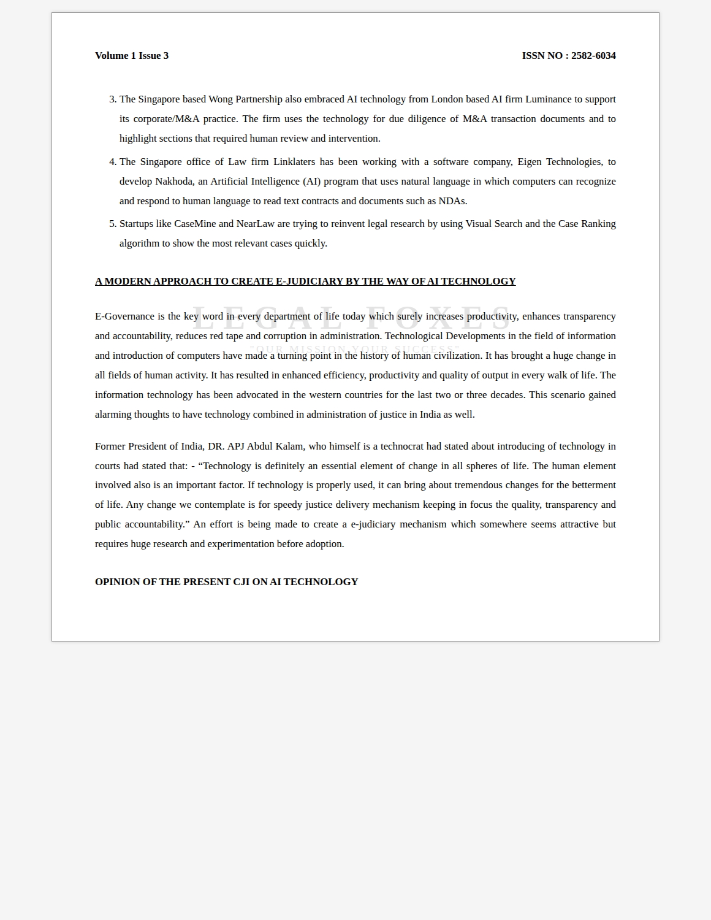LEGAL FOXES
"OUR MISSION YOUR SUCCESS"
Volume 1 Issue 3 ISSN NO : 2582-6034
The Singapore based Wong Partnership also embraced AI technology from London based AI firm Luminance to support its corporate/M&A practice. The firm uses the technology for due diligence of M&A transaction documents and to highlight sections that required human review and intervention.
The Singapore office of Law firm Linklaters has been working with a software company, Eigen Technologies, to develop Nakhoda, an Artificial Intelligence (AI) program that uses natural language in which computers can recognize and respond to human language to read text contracts and documents such as NDAs.
Startups like CaseMine and NearLaw are trying to reinvent legal research by using Visual Search and the Case Ranking algorithm to show the most relevant cases quickly.
A Modern Approach to Create E-Judiciary by the Way of AI Technology
E-Governance is the key word in every department of life today which surely increases productivity, enhances transparency and accountability, reduces red tape and corruption in administration. Technological Developments in the field of information and introduction of computers have made a turning point in the history of human civilization. It has brought a huge change in all fields of human activity. It has resulted in enhanced efficiency, productivity and quality of output in every walk of life. The information technology has been advocated in the western countries for the last two or three decades. This scenario gained alarming thoughts to have technology combined in administration of justice in India as well.
Former President of India, DR. APJ Abdul Kalam, who himself is a technocrat had stated about introducing of technology in courts had stated that: - “Technology is definitely an essential element of change in all spheres of life. The human element involved also is an important factor. If technology is properly used, it can bring about tremendous changes for the betterment of life. Any change we contemplate is for speedy justice delivery mechanism keeping in focus the quality, transparency and public accountability.” An effort is being made to create a e-judiciary mechanism which somewhere seems attractive but requires huge research and experimentation before adoption.
Opinion of the Present CJI on AI Technology